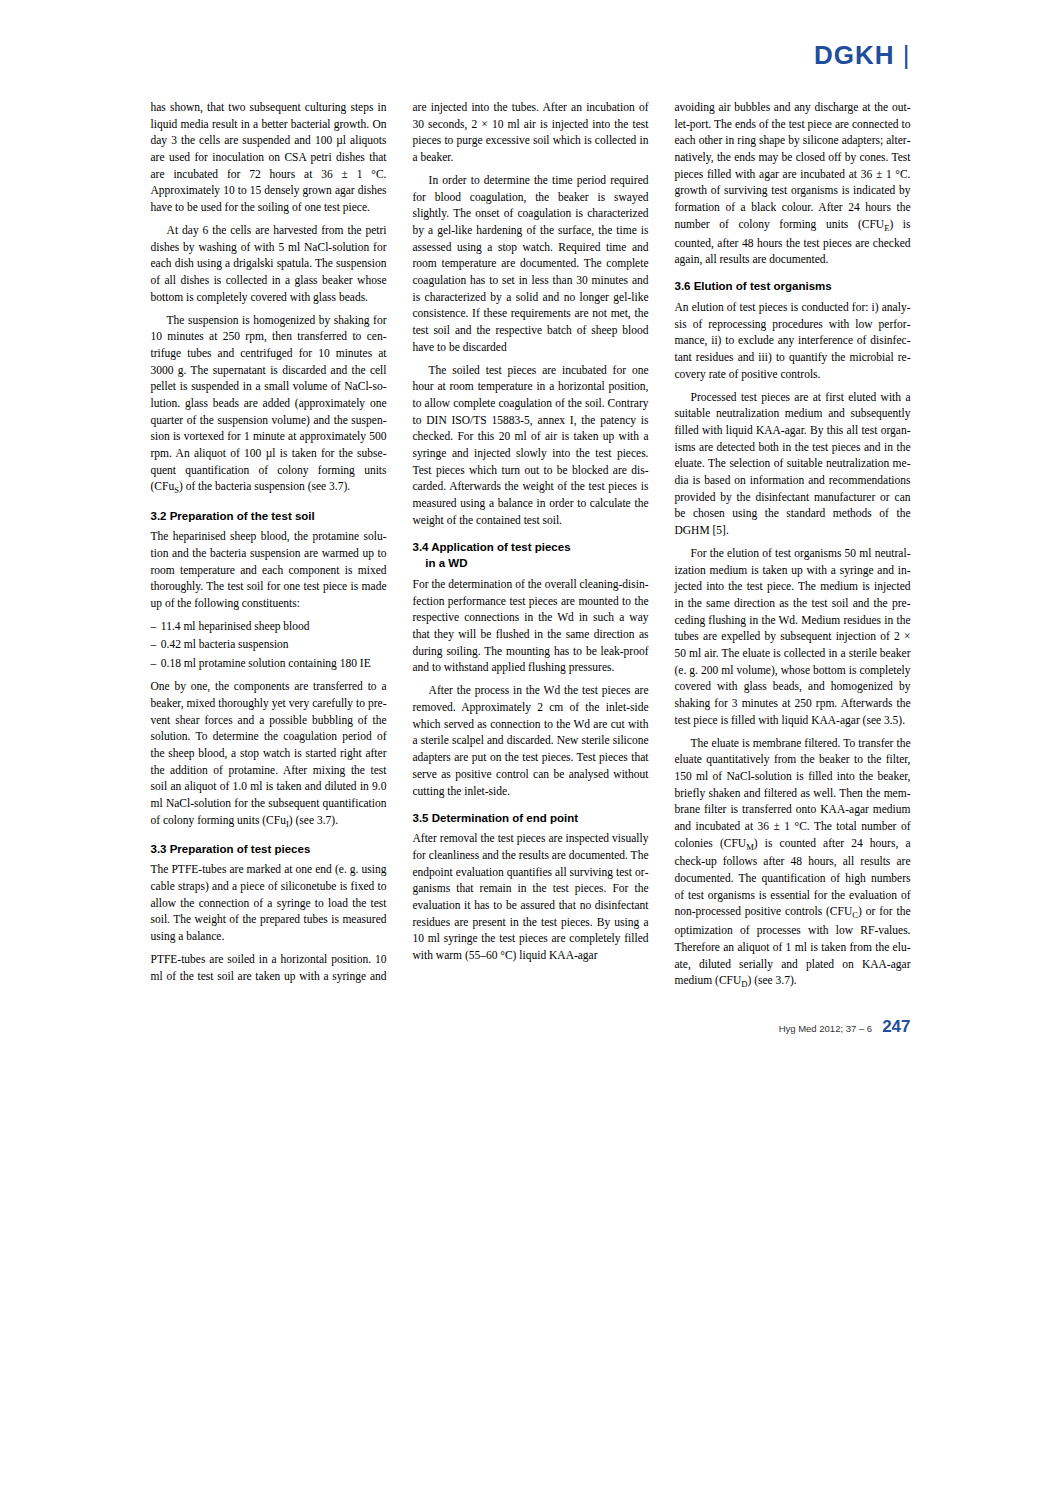DGKH |
has shown, that two subsequent culturing steps in liquid media result in a better bacterial growth. On day 3 the cells are suspended and 100 µl aliquots are used for inoculation on CSA petri dishes that are incubated for 72 hours at 36 ± 1 °C. Approximately 10 to 15 densely grown agar dishes have to be used for the soiling of one test piece.
At day 6 the cells are harvested from the petri dishes by washing of with 5 ml NaCl-solution for each dish using a drigalski spatula. The suspension of all dishes is collected in a glass beaker whose bottom is completely covered with glass beads.
The suspension is homogenized by shaking for 10 minutes at 250 rpm, then transferred to centrifuge tubes and centrifuged for 10 minutes at 3000 g. The supernatant is discarded and the cell pellet is suspended in a small volume of NaCl-solution. glass beads are added (approximately one quarter of the suspension volume) and the suspension is vortexed for 1 minute at approximately 500 rpm. An aliquot of 100 µl is taken for the subsequent quantification of colony forming units (CFuS) of the bacteria suspension (see 3.7).
3.2 Preparation of the test soil
The heparinised sheep blood, the protamine solution and the bacteria suspension are warmed up to room temperature and each component is mixed thoroughly. The test soil for one test piece is made up of the following constituents:
11.4 ml heparinised sheep blood
0.42 ml bacteria suspension
0.18 ml protamine solution containing 180 IE
One by one, the components are transferred to a beaker, mixed thoroughly yet very carefully to prevent shear forces and a possible bubbling of the solution. To determine the coagulation period of the sheep blood, a stop watch is started right after the addition of protamine. After mixing the test soil an aliquot of 1.0 ml is taken and diluted in 9.0 ml NaCl-solution for the subsequent quantification of colony forming units (CFuI) (see 3.7).
3.3 Preparation of test pieces
The PTFE-tubes are marked at one end (e. g. using cable straps) and a piece of siliconetube is fixed to allow the connection of a syringe to load the test soil. The weight of the prepared tubes is measured using a balance.
PTFE-tubes are soiled in a horizontal position. 10 ml of the test soil are taken up with a syringe and are injected into the tubes. After an incubation of 30 seconds, 2 × 10 ml air is injected into the test pieces to purge excessive soil which is collected in a beaker.
In order to determine the time period required for blood coagulation, the beaker is swayed slightly. The onset of coagulation is characterized by a gel-like hardening of the surface, the time is assessed using a stop watch. Required time and room temperature are documented. The complete coagulation has to set in less than 30 minutes and is characterized by a solid and no longer gel-like consistence. If these requirements are not met, the test soil and the respective batch of sheep blood have to be discarded
The soiled test pieces are incubated for one hour at room temperature in a horizontal position, to allow complete coagulation of the soil. Contrary to DIN ISO/TS 15883-5, annex I, the patency is checked. For this 20 ml of air is taken up with a syringe and injected slowly into the test pieces. Test pieces which turn out to be blocked are discarded. Afterwards the weight of the test pieces is measured using a balance in order to calculate the weight of the contained test soil.
3.4 Application of test pieces
in a WD
For the determination of the overall cleaning-disinfection performance test pieces are mounted to the respective connections in the Wd in such a way that they will be flushed in the same direction as during soiling. The mounting has to be leak-proof and to withstand applied flushing pressures.
After the process in the Wd the test pieces are removed. Approximately 2 cm of the inlet-side which served as connection to the Wd are cut with a sterile scalpel and discarded. New sterile silicone adapters are put on the test pieces. Test pieces that serve as positive control can be analysed without cutting the inlet-side.
3.5 Determination of end point
After removal the test pieces are inspected visually for cleanliness and the results are documented. The endpoint evaluation quantifies all surviving test organisms that remain in the test pieces. For the evaluation it has to be assured that no disinfectant residues are present in the test pieces. By using a 10 ml syringe the test pieces are completely filled with warm (55–60 °C) liquid KAA-agar
avoiding air bubbles and any discharge at the outlet-port. The ends of the test piece are connected to each other in ring shape by silicone adapters; alternatively, the ends may be closed off by cones. Test pieces filled with agar are incubated at 36 ± 1 °C. growth of surviving test organisms is indicated by formation of a black colour. After 24 hours the number of colony forming units (CFUE) is counted, after 48 hours the test pieces are checked again, all results are documented.
3.6 Elution of test organisms
An elution of test pieces is conducted for: i) analysis of reprocessing procedures with low performance, ii) to exclude any interference of disinfectant residues and iii) to quantify the microbial recovery rate of positive controls.
Processed test pieces are at first eluted with a suitable neutralization medium and subsequently filled with liquid KAA-agar. By this all test organisms are detected both in the test pieces and in the eluate. The selection of suitable neutralization media is based on information and recommendations provided by the disinfectant manufacturer or can be chosen using the standard methods of the DGHM [5].
For the elution of test organisms 50 ml neutralization medium is taken up with a syringe and injected into the test piece. The medium is injected in the same direction as the test soil and the preceding flushing in the Wd. Medium residues in the tubes are expelled by subsequent injection of 2 × 50 ml air. The eluate is collected in a sterile beaker (e. g. 200 ml volume), whose bottom is completely covered with glass beads, and homogenized by shaking for 3 minutes at 250 rpm. Afterwards the test piece is filled with liquid KAA-agar (see 3.5).
The eluate is membrane filtered. To transfer the eluate quantitatively from the beaker to the filter, 150 ml of NaCl-solution is filled into the beaker, briefly shaken and filtered as well. Then the membrane filter is transferred onto KAA-agar medium and incubated at 36 ± 1 °C. The total number of colonies (CFUM) is counted after 24 hours, a check-up follows after 48 hours, all results are documented. The quantification of high numbers of test organisms is essential for the evaluation of non-processed positive controls (CFUC) or for the optimization of processes with low RF-values. Therefore an aliquot of 1 ml is taken from the eluate, diluted serially and plated on KAA-agar medium (CFUD) (see 3.7).
Hyg Med 2012; 37 – 6 247